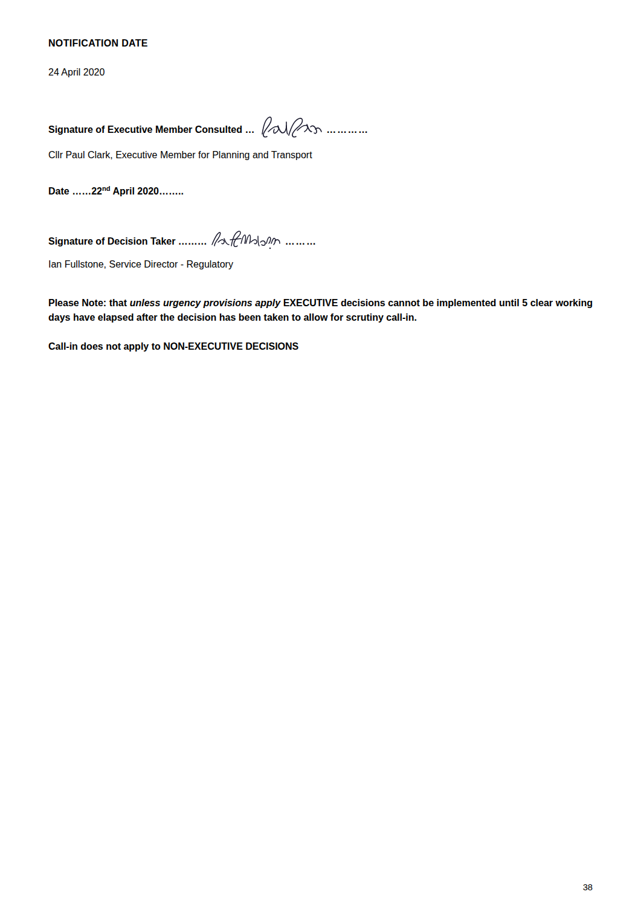NOTIFICATION DATE
24 April 2020
Signature of Executive Member Consulted … …………
Cllr Paul Clark, Executive Member for Planning and Transport
Date ……22nd April 2020……..
Signature of Decision Taker ……… ………
Ian Fullstone, Service Director - Regulatory
Please Note: that unless urgency provisions apply EXECUTIVE decisions cannot be implemented until 5 clear working days have elapsed after the decision has been taken to allow for scrutiny call-in.
Call-in does not apply to NON-EXECUTIVE DECISIONS
38